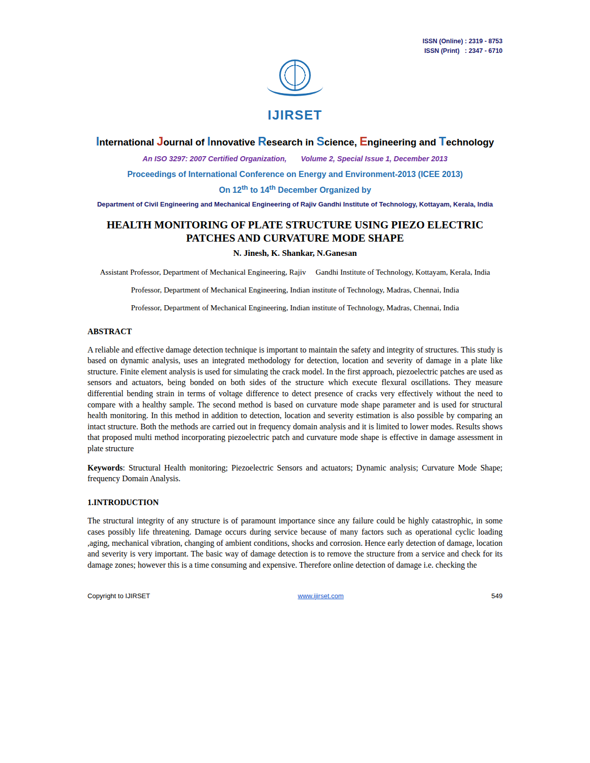ISSN (Online) : 2319 - 8753
ISSN (Print) : 2347 - 6710
IJIRSET
International Journal of Innovative Research in Science, Engineering and Technology
An ISO 3297: 2007 Certified Organization, Volume 2, Special Issue 1, December 2013
Proceedings of International Conference on Energy and Environment-2013 (ICEE 2013)
On 12th to 14th December Organized by
Department of Civil Engineering and Mechanical Engineering of Rajiv Gandhi Institute of Technology, Kottayam, Kerala, India
Health Monitoring of Plate Structure Using Piezo Electric Patches and Curvature Mode Shape
N. Jinesh, K. Shankar, N.Ganesan
Assistant Professor, Department of Mechanical Engineering, Rajiv Gandhi Institute of Technology, Kottayam, Kerala, India
Professor, Department of Mechanical Engineering, Indian institute of Technology, Madras, Chennai, India
Professor, Department of Mechanical Engineering, Indian institute of Technology, Madras, Chennai, India
ABSTRACT
A reliable and effective damage detection technique is important to maintain the safety and integrity of structures. This study is based on dynamic analysis, uses an integrated methodology for detection, location and severity of damage in a plate like structure. Finite element analysis is used for simulating the crack model. In the first approach, piezoelectric patches are used as sensors and actuators, being bonded on both sides of the structure which execute flexural oscillations. They measure differential bending strain in terms of voltage difference to detect presence of cracks very effectively without the need to compare with a healthy sample. The second method is based on curvature mode shape parameter and is used for structural health monitoring. In this method in addition to detection, location and severity estimation is also possible by comparing an intact structure. Both the methods are carried out in frequency domain analysis and it is limited to lower modes. Results shows that proposed multi method incorporating piezoelectric patch and curvature mode shape is effective in damage assessment in plate structure
Keywords: Structural Health monitoring; Piezoelectric Sensors and actuators; Dynamic analysis; Curvature Mode Shape; frequency Domain Analysis.
1.INTRODUCTION
The structural integrity of any structure is of paramount importance since any failure could be highly catastrophic, in some cases possibly life threatening. Damage occurs during service because of many factors such as operational cyclic loading ,aging, mechanical vibration, changing of ambient conditions, shocks and corrosion. Hence early detection of damage, location and severity is very important. The basic way of damage detection is to remove the structure from a service and check for its damage zones; however this is a time consuming and expensive. Therefore online detection of damage i.e. checking the
Copyright to IJIRSET www.ijirset.com 549